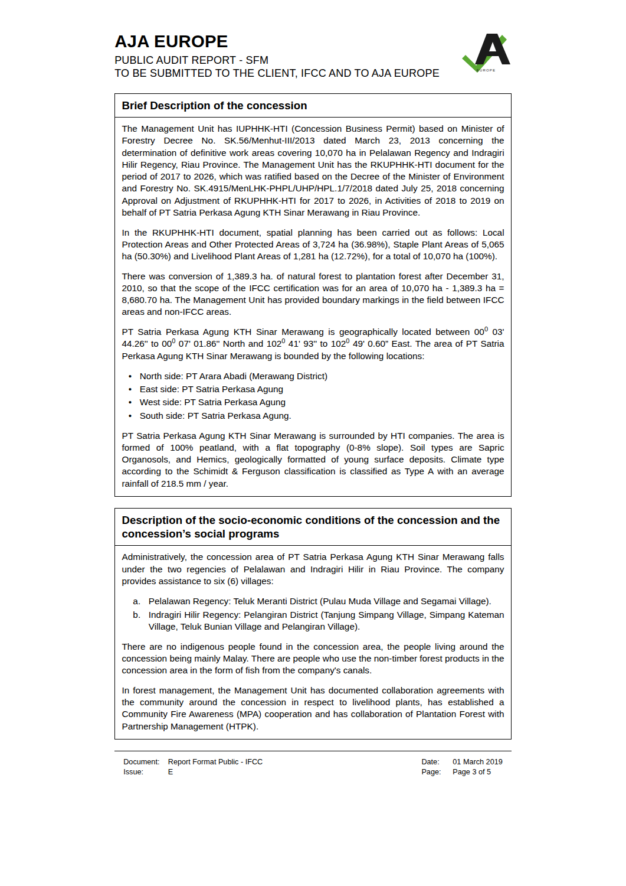AJA EUROPE
PUBLIC AUDIT REPORT - SFM
TO BE SUBMITTED TO THE CLIENT, IFCC AND TO AJA EUROPE
AJA Europe logo EUROPE
Brief Description of the concession
The Management Unit has IUPHHK-HTI (Concession Business Permit) based on Minister of Forestry Decree No. SK.56/Menhut-III/2013 dated March 23, 2013 concerning the determination of definitive work areas covering 10,070 ha in Pelalawan Regency and Indragiri Hilir Regency, Riau Province. The Management Unit has the RKUPHHK-HTI document for the period of 2017 to 2026, which was ratified based on the Decree of the Minister of Environment and Forestry No. SK.4915/MenLHK-PHPL/UHP/HPL.1/7/2018 dated July 25, 2018 concerning Approval on Adjustment of RKUPHHK-HTI for 2017 to 2026, in Activities of 2018 to 2019 on behalf of PT Satria Perkasa Agung KTH Sinar Merawang in Riau Province.
In the RKUPHHK-HTI document, spatial planning has been carried out as follows: Local Protection Areas and Other Protected Areas of 3,724 ha (36.98%), Staple Plant Areas of 5,065 ha (50.30%) and Livelihood Plant Areas of 1,281 ha (12.72%), for a total of 10,070 ha (100%).
There was conversion of 1,389.3 ha. of natural forest to plantation forest after December 31, 2010, so that the scope of the IFCC certification was for an area of 10,070 ha - 1,389.3 ha = 8,680.70 ha. The Management Unit has provided boundary markings in the field between IFCC areas and non-IFCC areas.
PT Satria Perkasa Agung KTH Sinar Merawang is geographically located between 000 03' 44.26'' to 000 07' 01.86'' North and 1020 41' 93'' to 1020 49' 0.60” East. The area of PT Satria Perkasa Agung KTH Sinar Merawang is bounded by the following locations:
North side: PT Arara Abadi (Merawang District)
East side: PT Satria Perkasa Agung
West side: PT Satria Perkasa Agung
South side: PT Satria Perkasa Agung.
PT Satria Perkasa Agung KTH Sinar Merawang is surrounded by HTI companies. The area is formed of 100% peatland, with a flat topography (0-8% slope). Soil types are Sapric Organosols, and Hemics, geologically formatted of young surface deposits. Climate type according to the Schimidt & Ferguson classification is classified as Type A with an average rainfall of 218.5 mm / year.
Description of the socio-economic conditions of the concession and the concession’s social programs
Administratively, the concession area of PT Satria Perkasa Agung KTH Sinar Merawang falls under the two regencies of Pelalawan and Indragiri Hilir in Riau Province. The company provides assistance to six (6) villages:
Pelalawan Regency: Teluk Meranti District (Pulau Muda Village and Segamai Village).
Indragiri Hilir Regency: Pelangiran District (Tanjung Simpang Village, Simpang Kateman Village, Teluk Bunian Village and Pelangiran Village).
There are no indigenous people found in the concession area, the people living around the concession being mainly Malay. There are people who use the non-timber forest products in the concession area in the form of fish from the company's canals.
In forest management, the Management Unit has documented collaboration agreements with the community around the concession in respect to livelihood plants, has established a Community Fire Awareness (MPA) cooperation and has collaboration of Plantation Forest with Partnership Management (HTPK).
Document: Report Format Public - IFCC
Issue: E
Date: 01 March 2019
Page: Page 3 of 5